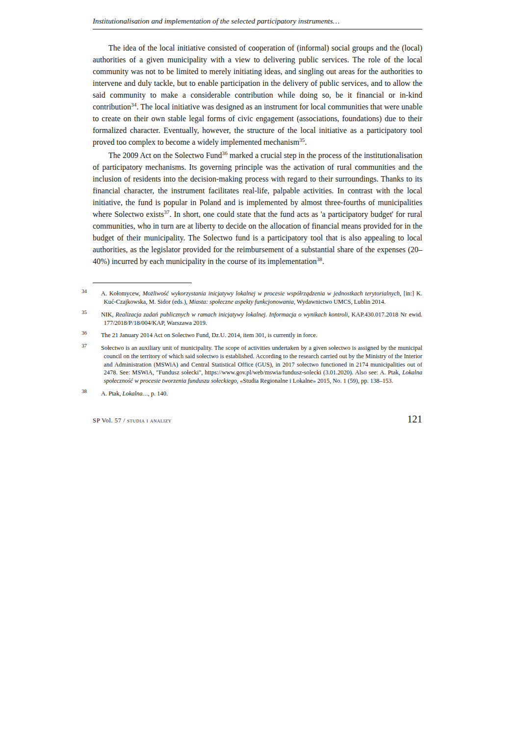Institutionalisation and implementation of the selected participatory instruments…
The idea of the local initiative consisted of cooperation of (informal) social groups and the (local) authorities of a given municipality with a view to delivering public services. The role of the local community was not to be limited to merely initiating ideas, and singling out areas for the authorities to intervene and duly tackle, but to enable participation in the delivery of public services, and to allow the said community to make a considerable contribution while doing so, be it financial or in-kind contribution34. The local initiative was designed as an instrument for local communities that were unable to create on their own stable legal forms of civic engagement (associations, foundations) due to their formalized character. Eventually, however, the structure of the local initiative as a participatory tool proved too complex to become a widely implemented mechanism35.
The 2009 Act on the Solectwo Fund36 marked a crucial step in the process of the institutionalisation of participatory mechanisms. Its governing principle was the activation of rural communities and the inclusion of residents into the decision-making process with regard to their surroundings. Thanks to its financial character, the instrument facilitates real-life, palpable activities. In contrast with the local initiative, the fund is popular in Poland and is implemented by almost three-fourths of municipalities where Solectwo exists37. In short, one could state that the fund acts as 'a participatory budget' for rural communities, who in turn are at liberty to decide on the allocation of financial means provided for in the budget of their municipality. The Solectwo fund is a participatory tool that is also appealing to local authorities, as the legislator provided for the reimbursement of a substantial share of the expenses (20–40%) incurred by each municipality in the course of its implementation38.
34 A. Kołomycew, Możliwość wykorzystania inicjatywy lokalnej w procesie współrządzenia w jednostkach terytorialnych, [in:] K. Kuć-Czajkowska, M. Sidor (eds.), Miasta: społeczne aspekty funkcjonowania, Wydawnictwo UMCS, Lublin 2014.
35 NIK, Realizacja zadań publicznych w ramach inicjatywy lokalnej. Informacja o wynikach kontroli, KAP.430.017.2018 Nr ewid. 177/2018/P/18/004/KAP, Warszawa 2019.
36 The 21 January 2014 Act on Solectwo Fund, Dz.U. 2014, item 301, is currently in force.
37 Sołectwo is an auxiliary unit of municipality. The scope of activities undertaken by a given sołectwo is assigned by the municipal council on the territory of which said sołectwo is established. According to the research carried out by the Ministry of the Interior and Administration (MSWiA) and Central Statistical Office (GUS), in 2017 sołectwo functioned in 2174 municipalities out of 2478. See: MSWiA, "Fundusz sołecki", https://www.gov.pl/web/mswia/fundusz-solecki (3.01.2020). Also see: A. Ptak, Lokalna społeczność w procesie tworzenia funduszu sołeckiego, «Studia Regionalne i Lokalne» 2015, No. 1 (59), pp. 138–153.
38 A. Ptak, Lokalna…, p. 140.
SP Vol. 57 / studia i analizy 121